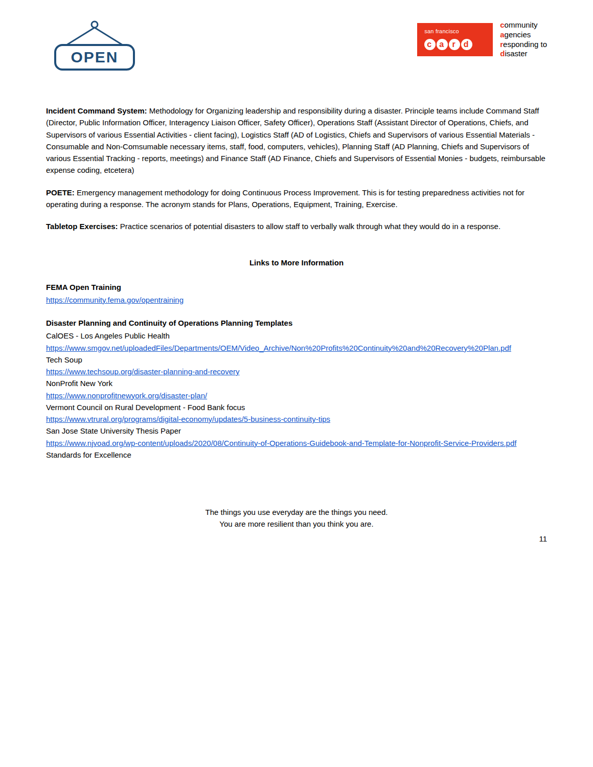OPEN
san francisco
card
community
agencies
responding to
disaster
Incident Command System: Methodology for Organizing leadership and responsibility during a disaster. Principle teams include Command Staff (Director, Public Information Officer, Interagency Liaison Officer, Safety Officer), Operations Staff (Assistant Director of Operations, Chiefs, and Supervisors of various Essential Activities - client facing), Logistics Staff (AD of Logistics, Chiefs and Supervisors of various Essential Materials - Consumable and Non-Comsumable necessary items, staff, food, computers, vehicles), Planning Staff (AD Planning, Chiefs and Supervisors of various Essential Tracking - reports, meetings) and Finance Staff (AD Finance, Chiefs and Supervisors of Essential Monies - budgets, reimbursable expense coding, etcetera)
POETE: Emergency management methodology for doing Continuous Process Improvement. This is for testing preparedness activities not for operating during a response. The acronym stands for Plans, Operations, Equipment, Training, Exercise.
Tabletop Exercises: Practice scenarios of potential disasters to allow staff to verbally walk through what they would do in a response.
Links to More Information
FEMA Open Training
https://community.fema.gov/opentraining
Disaster Planning and Continuity of Operations Planning Templates
CalOES - Los Angeles Public Health
https://www.smgov.net/uploadedFiles/Departments/OEM/Video_Archive/Non%20Profits%20Continuity%20and%20Recovery%20Plan.pdf
Tech Soup
https://www.techsoup.org/disaster-planning-and-recovery
NonProfit New York
https://www.nonprofitnewyork.org/disaster-plan/
Vermont Council on Rural Development - Food Bank focus
https://www.vtrural.org/programs/digital-economy/updates/5-business-continuity-tips
San Jose State University Thesis Paper
https://www.njvoad.org/wp-content/uploads/2020/08/Continuity-of-Operations-Guidebook-and-Template-for-Nonprofit-Service-Providers.pdf
Standards for Excellence
The things you use everyday are the things you need.
You are more resilient than you think you are.
11